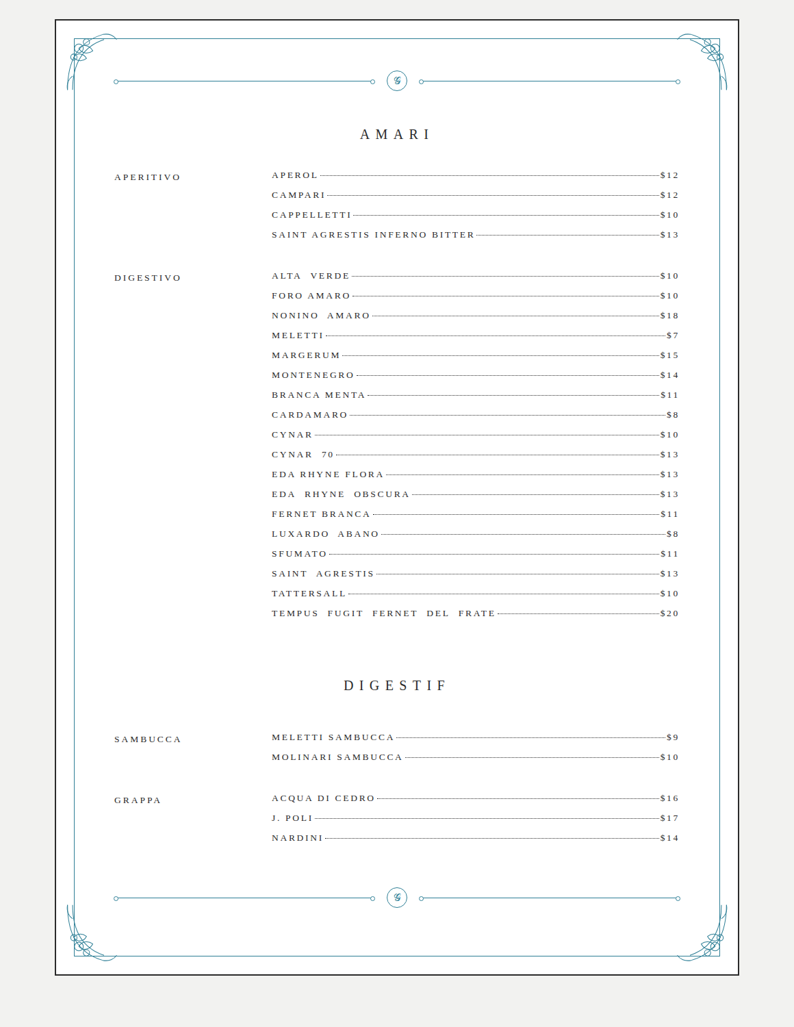𝒢
Amari
Aperitivo
Aperol $12
Campari $12
Cappelletti $10
Saint Agrestis Inferno Bitter $13
Digestivo
Alta Verde $10
Foro Amaro $10
Nonino Amaro $18
Meletti $7
Margerum $15
Montenegro $14
Branca Menta $11
Cardamaro $8
Cynar $10
Cynar 70 $13
Eda Rhyne Flora $13
Eda Rhyne Obscura $13
Fernet Branca $11
Luxardo Abano $8
Sfumato $11
Saint Agrestis $13
Tattersall $10
Tempus Fugit Fernet del Frate $20
Digestif
Sambucca
Meletti Sambucca $9
Molinari Sambucca $10
Grappa
Acqua di Cedro $16
J. Poli $17
Nardini $14
𝒢